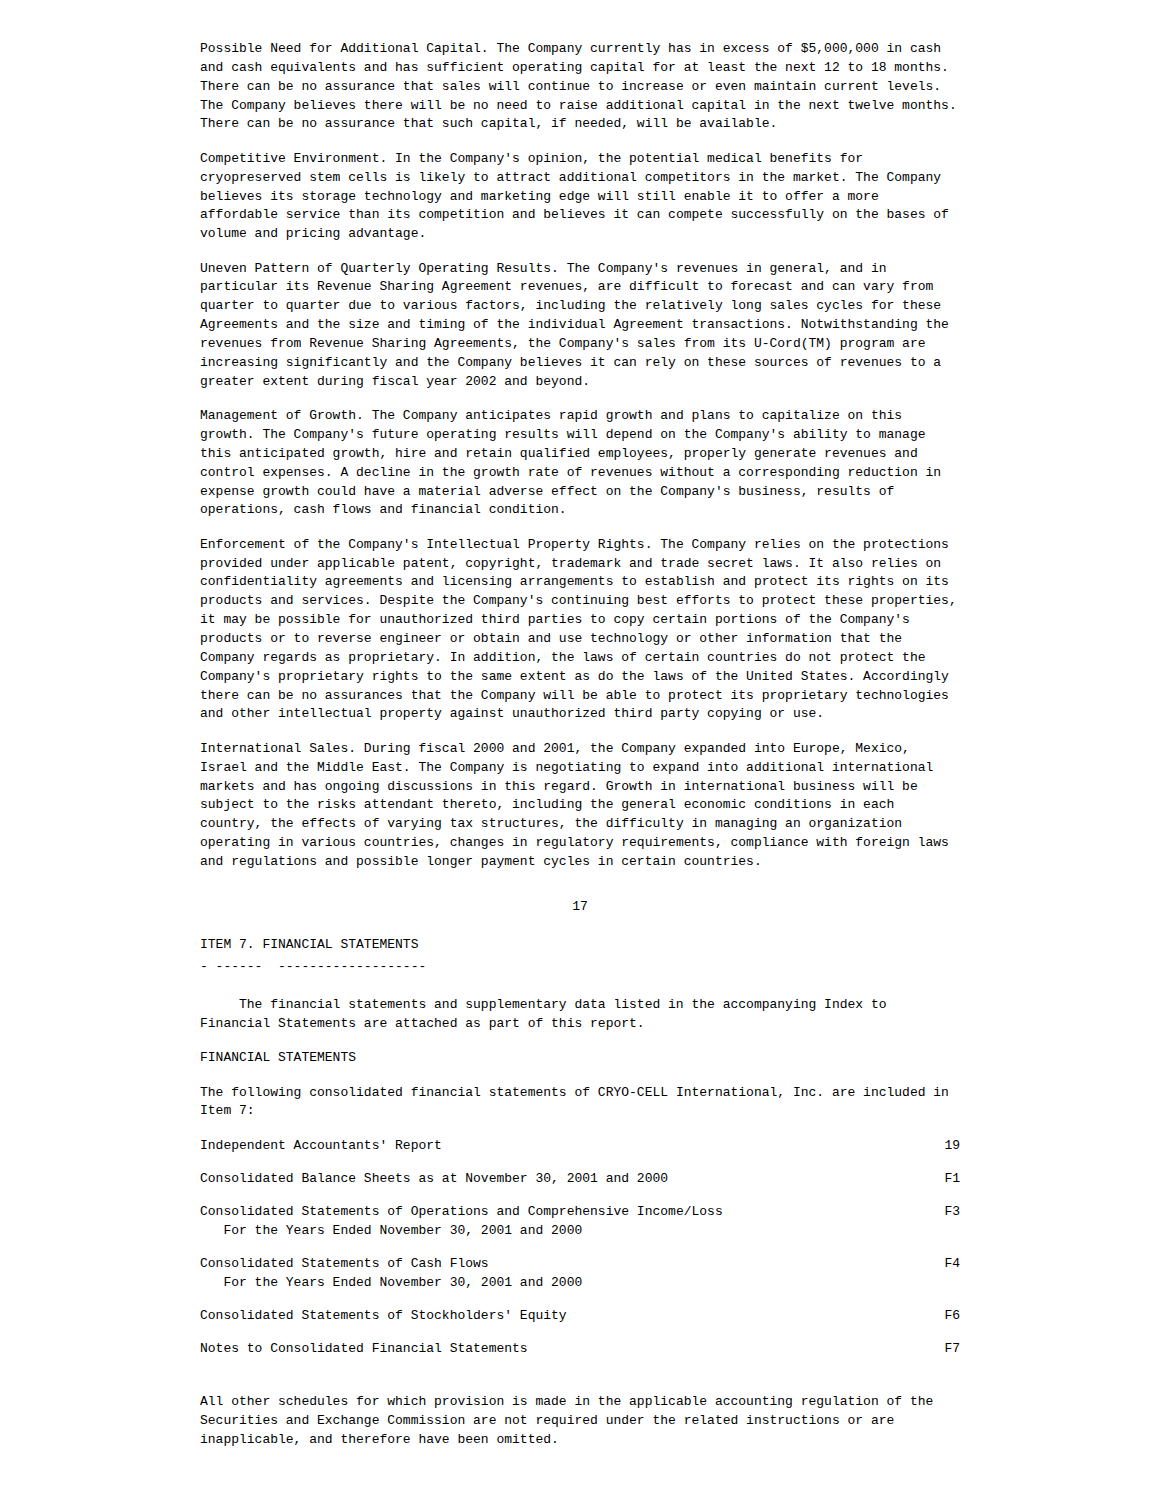Possible Need for Additional Capital. The Company currently has in excess of $5,000,000 in cash and cash equivalents and has sufficient operating capital for at least the next 12 to 18 months. There can be no assurance that sales will continue to increase or even maintain current levels. The Company believes there will be no need to raise additional capital in the next twelve months. There can be no assurance that such capital, if needed, will be available.
Competitive Environment. In the Company's opinion, the potential medical benefits for cryopreserved stem cells is likely to attract additional competitors in the market. The Company believes its storage technology and marketing edge will still enable it to offer a more affordable service than its competition and believes it can compete successfully on the bases of volume and pricing advantage.
Uneven Pattern of Quarterly Operating Results. The Company's revenues in general, and in particular its Revenue Sharing Agreement revenues, are difficult to forecast and can vary from quarter to quarter due to various factors, including the relatively long sales cycles for these Agreements and the size and timing of the individual Agreement transactions. Notwithstanding the revenues from Revenue Sharing Agreements, the Company's sales from its U-Cord(TM) program are increasing significantly and the Company believes it can rely on these sources of revenues to a greater extent during fiscal year 2002 and beyond.
Management of Growth. The Company anticipates rapid growth and plans to capitalize on this growth. The Company's future operating results will depend on the Company's ability to manage this anticipated growth, hire and retain qualified employees, properly generate revenues and control expenses. A decline in the growth rate of revenues without a corresponding reduction in expense growth could have a material adverse effect on the Company's business, results of operations, cash flows and financial condition.
Enforcement of the Company's Intellectual Property Rights. The Company relies on the protections provided under applicable patent, copyright, trademark and trade secret laws. It also relies on confidentiality agreements and licensing arrangements to establish and protect its rights on its products and services. Despite the Company's continuing best efforts to protect these properties, it may be possible for unauthorized third parties to copy certain portions of the Company's products or to reverse engineer or obtain and use technology or other information that the Company regards as proprietary. In addition, the laws of certain countries do not protect the Company's proprietary rights to the same extent as do the laws of the United States. Accordingly there can be no assurances that the Company will be able to protect its proprietary technologies and other intellectual property against unauthorized third party copying or use.
International Sales. During fiscal 2000 and 2001, the Company expanded into Europe, Mexico, Israel and the Middle East. The Company is negotiating to expand into additional international markets and has ongoing discussions in this regard. Growth in international business will be subject to the risks attendant thereto, including the general economic conditions in each country, the effects of varying tax structures, the difficulty in managing an organization operating in various countries, changes in regulatory requirements, compliance with foreign laws and regulations and possible longer payment cycles in certain countries.
17
ITEM 7. FINANCIAL STATEMENTS
- ------ -------------------
The financial statements and supplementary data listed in the accompanying Index to Financial Statements are attached as part of this report.
FINANCIAL STATEMENTS
The following consolidated financial statements of CRYO-CELL International, Inc. are included in Item 7:
| Independent Accountants' Report | 19 |
| Consolidated Balance Sheets as at November 30, 2001 and 2000 | F1 |
| Consolidated Statements of Operations and Comprehensive Income/Loss For the Years Ended November 30, 2001 and 2000 | F3 |
| Consolidated Statements of Cash Flows For the Years Ended November 30, 2001 and 2000 | F4 |
| Consolidated Statements of Stockholders' Equity | F6 |
| Notes to Consolidated Financial Statements | F7 |
All other schedules for which provision is made in the applicable accounting regulation of the Securities and Exchange Commission are not required under the related instructions or are inapplicable, and therefore have been omitted.